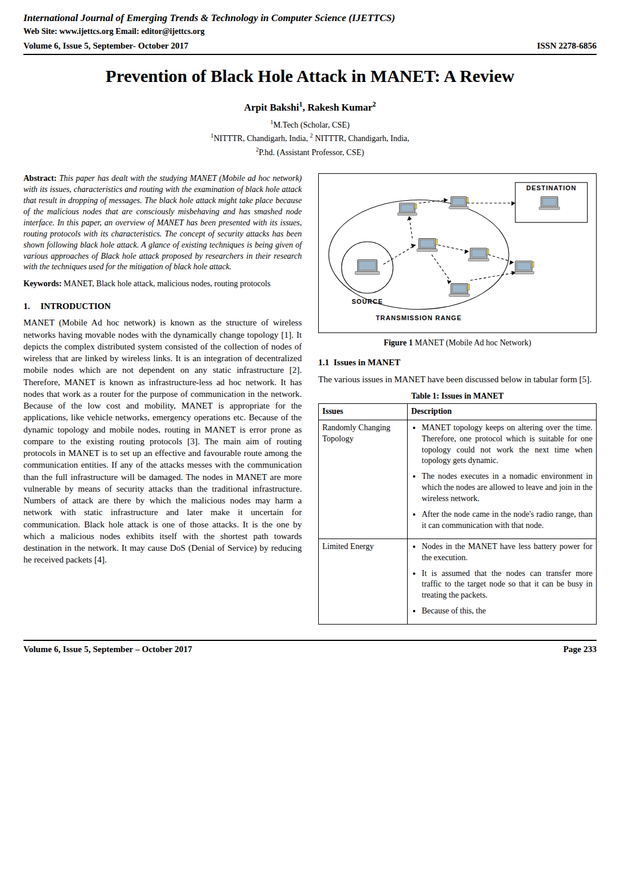International Journal of Emerging Trends & Technology in Computer Science (IJETTCS)
Web Site: www.ijettcs.org Email: editor@ijettcs.org
Volume 6, Issue 5, September- October 2017 ISSN 2278-6856
Prevention of Black Hole Attack in MANET: A Review
Arpit Bakshi1, Rakesh Kumar2
1M.Tech (Scholar, CSE)
1NITTTR, Chandigarh, India, 2 NITTTR, Chandigarh, India,
2P.hd. (Assistant Professor, CSE)
Abstract: This paper has dealt with the studying MANET (Mobile ad hoc network) with its issues, characteristics and routing with the examination of black hole attack that result in dropping of messages. The black hole attack might take place because of the malicious nodes that are consciously misbehaving and has smashed node interface. In this paper, an overview of MANET has been presented with its issues, routing protocols with its characteristics. The concept of security attacks has been shown following black hole attack. A glance of existing techniques is being given of various approaches of Black hole attack proposed by researchers in their research with the techniques used for the mitigation of black hole attack.
Keywords: MANET, Black hole attack, malicious nodes, routing protocols
1. Introduction
MANET (Mobile Ad hoc network) is known as the structure of wireless networks having movable nodes with the dynamically change topology [1]. It depicts the complex distributed system consisted of the collection of nodes of wireless that are linked by wireless links. It is an integration of decentralized mobile nodes which are not dependent on any static infrastructure [2]. Therefore, MANET is known as infrastructure-less ad hoc network. It has nodes that work as a router for the purpose of communication in the network. Because of the low cost and mobility, MANET is appropriate for the applications, like vehicle networks, emergency operations etc. Because of the dynamic topology and mobile nodes, routing in MANET is error prone as compare to the existing routing protocols [3]. The main aim of routing protocols in MANET is to set up an effective and favourable route among the communication entities. If any of the attacks messes with the communication than the full infrastructure will be damaged. The nodes in MANET are more vulnerable by means of security attacks than the traditional infrastructure. Numbers of attack are there by which the malicious nodes may harm a network with static infrastructure and later make it uncertain for communication. Black hole attack is one of those attacks. It is the one by which a malicious nodes exhibits itself with the shortest path towards destination in the network. It may cause DoS (Denial of Service) by reducing he received packets [4].
DESTINATION SOURCE TRANSMISSION RANGE
Figure 1 MANET (Mobile Ad hoc Network)
1.1 Issues in MANET
The various issues in MANET have been discussed below in tabular form [5].
Table 1: Issues in MANET
| Issues | Description |
| --- | --- |
| Randomly Changing Topology | MANET topology keeps on altering over the time. Therefore, one protocol which is suitable for one topology could not work the next time when topology gets dynamic. The nodes executes in a nomadic environment in which the nodes are allowed to leave and join in the wireless network. After the node came in the node's radio range, than it can communication with that node. |
| Limited Energy | Nodes in the MANET have less battery power for the execution. It is assumed that the nodes can transfer more traffic to the target node so that it can be busy in treating the packets. Because of this, the |
Volume 6, Issue 5, September – October 2017 Page 233